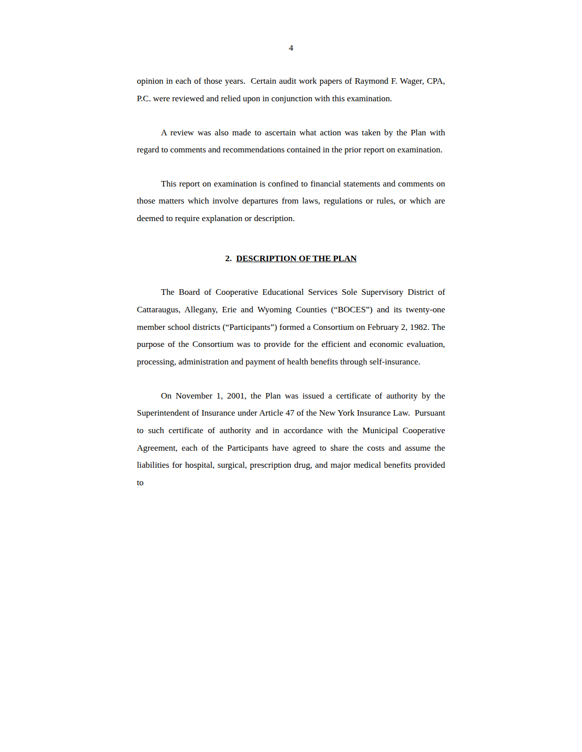4
opinion in each of those years. Certain audit work papers of Raymond F. Wager, CPA, P.C. were reviewed and relied upon in conjunction with this examination.
A review was also made to ascertain what action was taken by the Plan with regard to comments and recommendations contained in the prior report on examination.
This report on examination is confined to financial statements and comments on those matters which involve departures from laws, regulations or rules, or which are deemed to require explanation or description.
2. DESCRIPTION OF THE PLAN
The Board of Cooperative Educational Services Sole Supervisory District of Cattaraugus, Allegany, Erie and Wyoming Counties (“BOCES”) and its twenty-one member school districts (“Participants”) formed a Consortium on February 2, 1982. The purpose of the Consortium was to provide for the efficient and economic evaluation, processing, administration and payment of health benefits through self-insurance.
On November 1, 2001, the Plan was issued a certificate of authority by the Superintendent of Insurance under Article 47 of the New York Insurance Law. Pursuant to such certificate of authority and in accordance with the Municipal Cooperative Agreement, each of the Participants have agreed to share the costs and assume the liabilities for hospital, surgical, prescription drug, and major medical benefits provided to